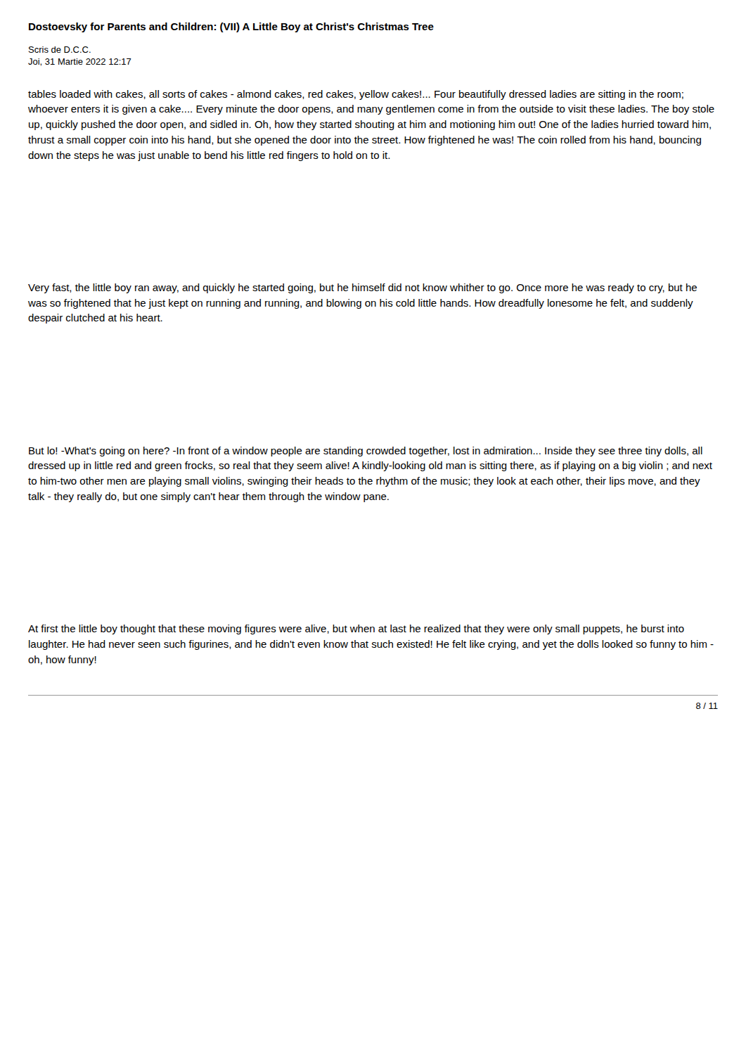Dostoevsky for Parents and Children: (VII) A Little Boy at Christ's Christmas Tree
Scris de D.C.C.
Joi, 31 Martie 2022 12:17
tables loaded with cakes, all sorts of cakes - almond cakes, red cakes, yellow cakes!... Four beautifully dressed ladies are sitting in the room; whoever enters it is given a cake.... Every minute the door opens, and many gentlemen come in from the outside to visit these ladies. The boy stole up, quickly pushed the door open, and sidled in. Oh, how they started shouting at him and motioning him out! One of the ladies hurried toward him, thrust a small copper coin into his hand, but she opened the door into the street. How frightened he was! The coin rolled from his hand, bouncing down the steps he was just unable to bend his little red fingers to hold on to it.
Very fast, the little boy ran away, and quickly he started going, but he himself did not know whither to go. Once more he was ready to cry, but he was so frightened that he just kept on running and running, and blowing on his cold little hands. How dreadfully lonesome he felt, and suddenly despair clutched at his heart.
But lo! -What's going on here? -In front of a window people are standing crowded together, lost in admiration... Inside they see three tiny dolls, all dressed up in little red and green frocks, so real that they seem alive! A kindly-looking old man is sitting there, as if playing on a big violin ; and next to him-two other men are playing small violins, swinging their heads to the rhythm of the music; they look at each other, their lips move, and they talk - they really do, but one simply can't hear them through the window pane.
At first the little boy thought that these moving figures were alive, but when at last he realized that they were only small puppets, he burst into laughter. He had never seen such figurines, and he didn't even know that such existed! He felt like crying, and yet the dolls looked so funny to him - oh, how funny!
8 / 11